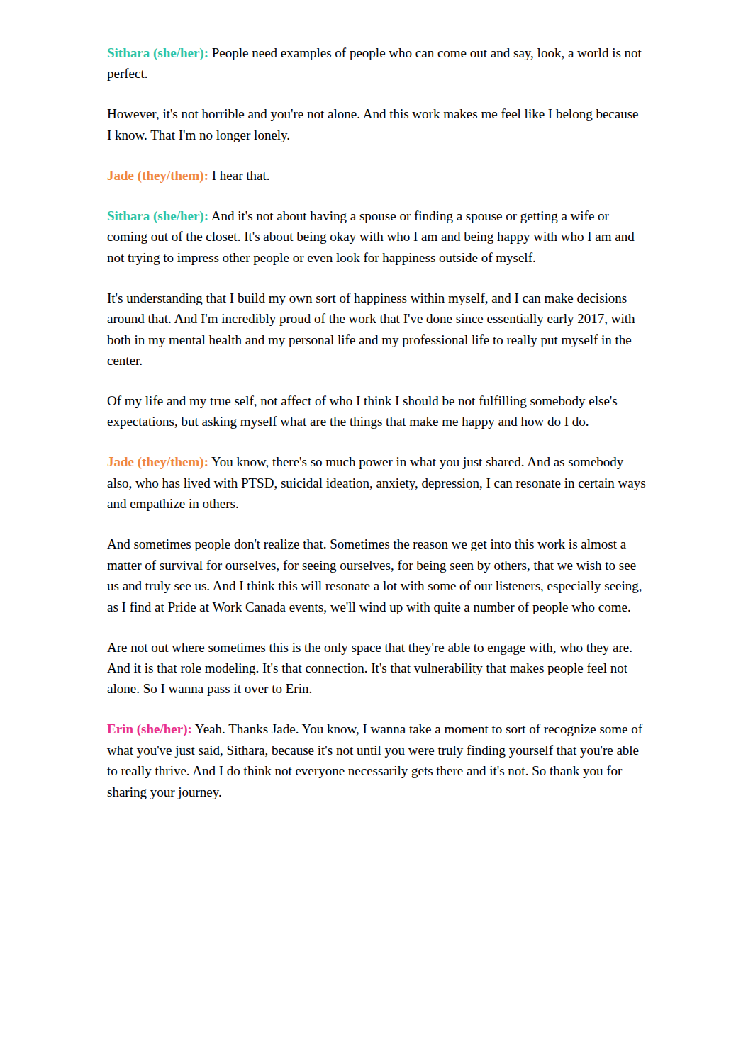Sithara (she/her): People need examples of people who can come out and say, look, a world is not perfect.
However, it's not horrible and you're not alone. And this work makes me feel like I belong because I know. That I'm no longer lonely.
Jade (they/them): I hear that.
Sithara (she/her): And it's not about having a spouse or finding a spouse or getting a wife or coming out of the closet. It's about being okay with who I am and being happy with who I am and not trying to impress other people or even look for happiness outside of myself.
It's understanding that I build my own sort of happiness within myself, and I can make decisions around that. And I'm incredibly proud of the work that I've done since essentially early 2017, with both in my mental health and my personal life and my professional life to really put myself in the center.
Of my life and my true self, not affect of who I think I should be not fulfilling somebody else's expectations, but asking myself what are the things that make me happy and how do I do.
Jade (they/them): You know, there's so much power in what you just shared. And as somebody also, who has lived with PTSD, suicidal ideation, anxiety, depression, I can resonate in certain ways and empathize in others.
And sometimes people don't realize that. Sometimes the reason we get into this work is almost a matter of survival for ourselves, for seeing ourselves, for being seen by others, that we wish to see us and truly see us. And I think this will resonate a lot with some of our listeners, especially seeing, as I find at Pride at Work Canada events, we'll wind up with quite a number of people who come.
Are not out where sometimes this is the only space that they're able to engage with, who they are. And it is that role modeling. It's that connection. It's that vulnerability that makes people feel not alone. So I wanna pass it over to Erin.
Erin (she/her): Yeah. Thanks Jade. You know, I wanna take a moment to sort of recognize some of what you've just said, Sithara, because it's not until you were truly finding yourself that you're able to really thrive. And I do think not everyone necessarily gets there and it's not. So thank you for sharing your journey.